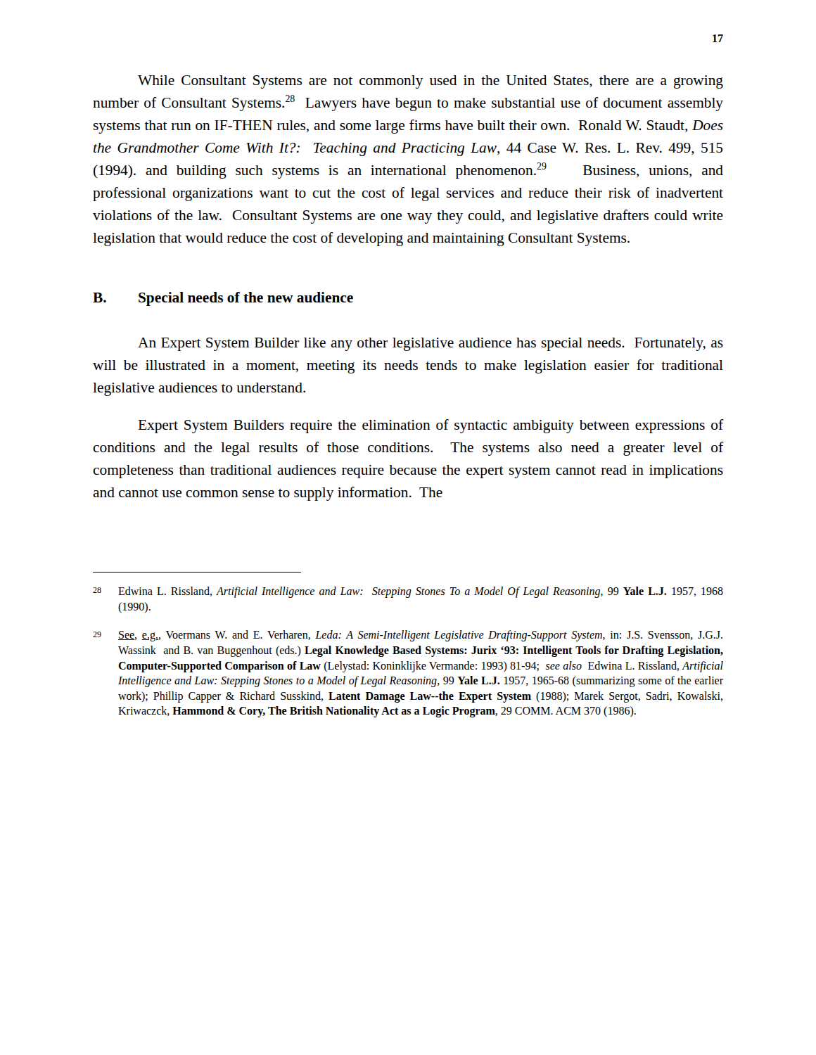17
While Consultant Systems are not commonly used in the United States, there are a growing number of Consultant Systems.28 Lawyers have begun to make substantial use of document assembly systems that run on IF-THEN rules, and some large firms have built their own. Ronald W. Staudt, Does the Grandmother Come With It?: Teaching and Practicing Law, 44 Case W. Res. L. Rev. 499, 515 (1994). and building such systems is an international phenomenon.29 Business, unions, and professional organizations want to cut the cost of legal services and reduce their risk of inadvertent violations of the law. Consultant Systems are one way they could, and legislative drafters could write legislation that would reduce the cost of developing and maintaining Consultant Systems.
B. Special needs of the new audience
An Expert System Builder like any other legislative audience has special needs. Fortunately, as will be illustrated in a moment, meeting its needs tends to make legislation easier for traditional legislative audiences to understand.
Expert System Builders require the elimination of syntactic ambiguity between expressions of conditions and the legal results of those conditions. The systems also need a greater level of completeness than traditional audiences require because the expert system cannot read in implications and cannot use common sense to supply information. The
28
Edwina L. Rissland, Artificial Intelligence and Law: Stepping Stones To a Model Of Legal Reasoning, 99 Yale L.J. 1957, 1968 (1990).
29
See, e.g., Voermans W. and E. Verharen, Leda: A Semi-Intelligent Legislative Drafting-Support System, in: J.S. Svensson, J.G.J. Wassink and B. van Buggenhout (eds.) Legal Knowledge Based Systems: Jurix ‘93: Intelligent Tools for Drafting Legislation, Computer-Supported Comparison of Law (Lelystad: Koninklijke Vermande: 1993) 81-94; see also Edwina L. Rissland, Artificial Intelligence and Law: Stepping Stones to a Model of Legal Reasoning, 99 Yale L.J. 1957, 1965-68 (summarizing some of the earlier work); Phillip Capper & Richard Susskind, Latent Damage Law--the Expert System (1988); Marek Sergot, Sadri, Kowalski, Kriwaczck, Hammond & Cory, The British Nationality Act as a Logic Program, 29 COMM. ACM 370 (1986).